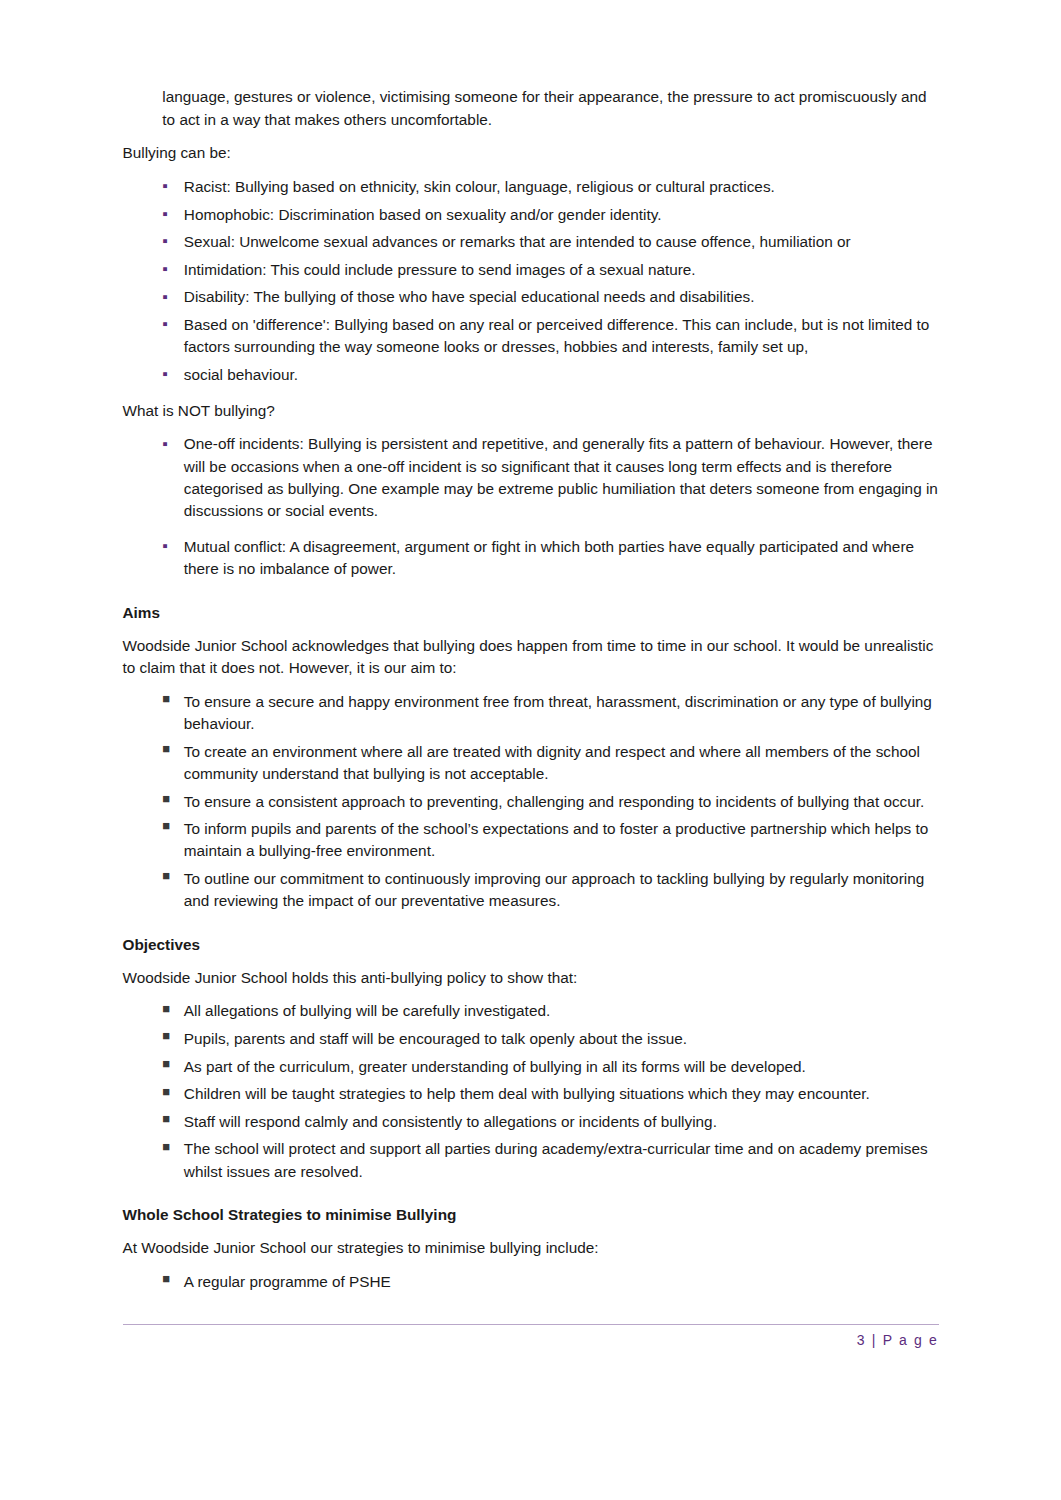language, gestures or violence, victimising someone for their appearance, the pressure to act promiscuously and to act in a way that makes others uncomfortable.
Bullying can be:
Racist: Bullying based on ethnicity, skin colour, language, religious or cultural practices.
Homophobic: Discrimination based on sexuality and/or gender identity.
Sexual: Unwelcome sexual advances or remarks that are intended to cause offence, humiliation or
Intimidation: This could include pressure to send images of a sexual nature.
Disability: The bullying of those who have special educational needs and disabilities.
Based on 'difference': Bullying based on any real or perceived difference. This can include, but is not limited to factors surrounding the way someone looks or dresses, hobbies and interests, family set up,
social behaviour.
What is NOT bullying?
One-off incidents: Bullying is persistent and repetitive, and generally fits a pattern of behaviour. However, there will be occasions when a one-off incident is so significant that it causes long term effects and is therefore categorised as bullying. One example may be extreme public humiliation that deters someone from engaging in discussions or social events.
Mutual conflict: A disagreement, argument or fight in which both parties have equally participated and where there is no imbalance of power.
Aims
Woodside Junior School acknowledges that bullying does happen from time to time in our school. It would be unrealistic to claim that it does not. However, it is our aim to:
To ensure a secure and happy environment free from threat, harassment, discrimination or any type of bullying behaviour.
To create an environment where all are treated with dignity and respect and where all members of the school community understand that bullying is not acceptable.
To ensure a consistent approach to preventing, challenging and responding to incidents of bullying that occur.
To inform pupils and parents of the school’s expectations and to foster a productive partnership which helps to maintain a bullying-free environment.
To outline our commitment to continuously improving our approach to tackling bullying by regularly monitoring and reviewing the impact of our preventative measures.
Objectives
Woodside Junior School holds this anti-bullying policy to show that:
All allegations of bullying will be carefully investigated.
Pupils, parents and staff will be encouraged to talk openly about the issue.
As part of the curriculum, greater understanding of bullying in all its forms will be developed.
Children will be taught strategies to help them deal with bullying situations which they may encounter.
Staff will respond calmly and consistently to allegations or incidents of bullying.
The school will protect and support all parties during academy/extra-curricular time and on academy premises whilst issues are resolved.
Whole School Strategies to minimise Bullying
At Woodside Junior School our strategies to minimise bullying include:
A regular programme of PSHE
3 | P a g e